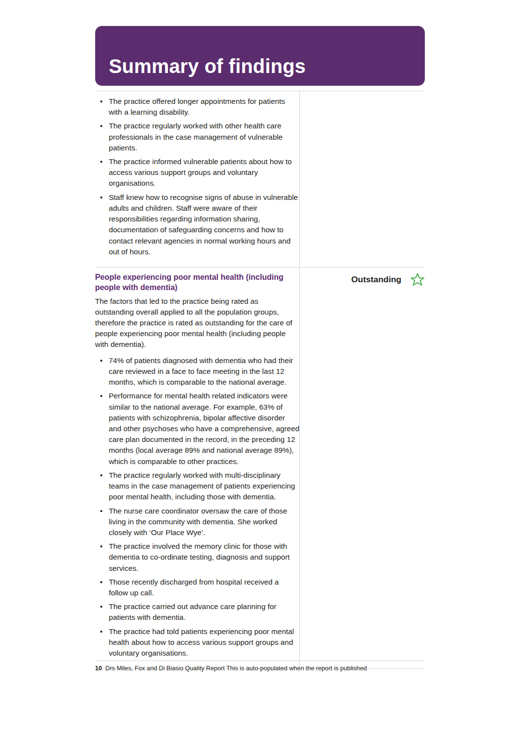Summary of findings
| The practice offered longer appointments for patients with a learning disability. The practice regularly worked with other health care professionals in the case management of vulnerable patients. The practice informed vulnerable patients about how to access various support groups and voluntary organisations. Staff knew how to recognise signs of abuse in vulnerable adults and children. Staff were aware of their responsibilities regarding information sharing, documentation of safeguarding concerns and how to contact relevant agencies in normal working hours and out of hours. | |
| People experiencing poor mental health (including people with dementia) The factors that led to the practice being rated as outstanding overall applied to all the population groups, therefore the practice is rated as outstanding for the care of people experiencing poor mental health (including people with dementia). 74% of patients diagnosed with dementia who had their care reviewed in a face to face meeting in the last 12 months, which is comparable to the national average. Performance for mental health related indicators were similar to the national average. For example, 63% of patients with schizophrenia, bipolar affective disorder and other psychoses who have a comprehensive, agreed care plan documented in the record, in the preceding 12 months (local average 89% and national average 89%), which is comparable to other practices. The practice regularly worked with multi-disciplinary teams in the case management of patients experiencing poor mental health, including those with dementia. The nurse care coordinator oversaw the care of those living in the community with dementia. She worked closely with ‘Our Place Wye’. The practice involved the memory clinic for those with dementia to co-ordinate testing, diagnosis and support services. Those recently discharged from hospital received a follow up call. The practice carried out advance care planning for patients with dementia. The practice had told patients experiencing poor mental health about how to access various support groups and voluntary organisations. | Outstanding |
10 Drs Miles, Fox and Di Biasio Quality Report This is auto-populated when the report is published